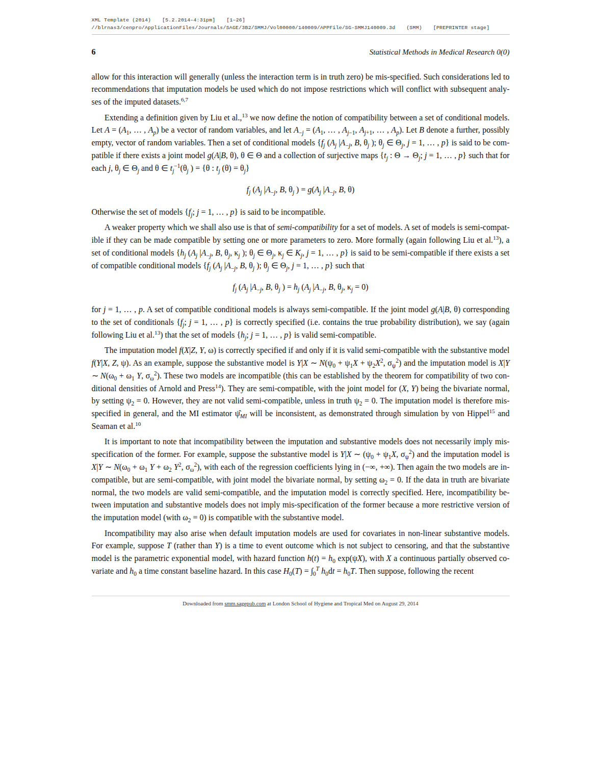XML Template (2014) [5.2.2014–4:31pm] [1–26]
//blrnas3/cenpro/ApplicationFiles/Journals/SAGE/3B2/SMMJ/Vol00000/140009/APPFile/SG-SMMJ140009.3d (SMM) [PREPRINTER stage]
6 Statistical Methods in Medical Research 0(0)
allow for this interaction will generally (unless the interaction term is in truth zero) be mis-specified. Such considerations led to recommendations that imputation models be used which do not impose restrictions which will conflict with subsequent analyses of the imputed datasets.6,7
Extending a definition given by Liu et al.,13 we now define the notion of compatibility between a set of conditional models. Let A = (A1, … , Ap) be a vector of random variables, and let A−j = (A1, … , Aj−1, Aj+1, … , Ap). Let B denote a further, possibly empty, vector of random variables. Then a set of conditional models {fj (Aj |A−j, B, θj ); θj ∈ Θj, j = 1, … , p} is said to be compatible if there exists a joint model g(A|B, θ), θ ∈ Θ and a collection of surjective maps {tj : Θ → Θj; j = 1, … , p} such that for each j, θj ∈ Θj and θ ∈ tj−1(θj ) = {θ : tj (θ) = θj}
fj (Aj |A−j, B, θj ) = g(Aj |A−j, B, θ)
Otherwise the set of models {fj; j = 1, … , p} is said to be incompatible.
A weaker property which we shall also use is that of semi-compatibility for a set of models. A set of models is semi-compatible if they can be made compatible by setting one or more parameters to zero. More formally (again following Liu et al.13), a set of conditional models {hj (Aj |A−j, B, θj, κj ); θj ∈ Θj, κj ∈ Kj, j = 1, … , p} is said to be semi-compatible if there exists a set of compatible conditional models {fj (Aj |A−j, B, θj ); θj ∈ Θj, j = 1, … , p} such that
fj (Aj |A−j, B, θj ) = hj (Aj |A−j, B, θj, κj = 0)
for j = 1, … , p. A set of compatible conditional models is always semi-compatible. If the joint model g(A|B, θ) corresponding to the set of conditionals {fj; j = 1, … , p} is correctly specified (i.e. contains the true probability distribution), we say (again following Liu et al.13) that the set of models {hj; j = 1, … , p} is valid semi-compatible.
The imputation model f(X|Z, Y, ω) is correctly specified if and only if it is valid semi-compatible with the substantive model f(Y|X, Z, ψ). As an example, suppose the substantive model is Y|X ∼ N(ψ0 + ψ1X + ψ2X2, σψ2) and the imputation model is X|Y ∼ N(ω0 + ω1 Y, σω2). These two models are incompatible (this can be established by the theorem for compatibility of two conditional densities of Arnold and Press14). They are semi-compatible, with the joint model for (X, Y) being the bivariate normal, by setting ψ2 = 0. However, they are not valid semi-compatible, unless in truth ψ2 = 0. The imputation model is therefore mis-specified in general, and the MI estimator ψ̂MI will be inconsistent, as demonstrated through simulation by von Hippel15 and Seaman et al.10
It is important to note that incompatibility between the imputation and substantive models does not necessarily imply mis-specification of the former. For example, suppose the substantive model is Y|X ∼ (ψ0 + ψ1X, σψ2) and the imputation model is X|Y ∼ N(ω0 + ω1 Y + ω2 Y2, σω2), with each of the regression coefficients lying in (−∞, +∞). Then again the two models are incompatible, but are semi-compatible, with joint model the bivariate normal, by setting ω2 = 0. If the data in truth are bivariate normal, the two models are valid semi-compatible, and the imputation model is correctly specified. Here, incompatibility between imputation and substantive models does not imply mis-specification of the former because a more restrictive version of the imputation model (with ω2 = 0) is compatible with the substantive model.
Incompatibility may also arise when default imputation models are used for covariates in non-linear substantive models. For example, suppose T (rather than Y) is a time to event outcome which is not subject to censoring, and that the substantive model is the parametric exponential model, with hazard function h(t) = h0 exp(ψX), with X a continuous partially observed covariate and h0 a time constant baseline hazard. In this case H0(T) = ∫0T h0dt = h0T. Then suppose, following the recent
Downloaded from smm.sagepub.com at London School of Hygiene and Tropical Med on August 29, 2014